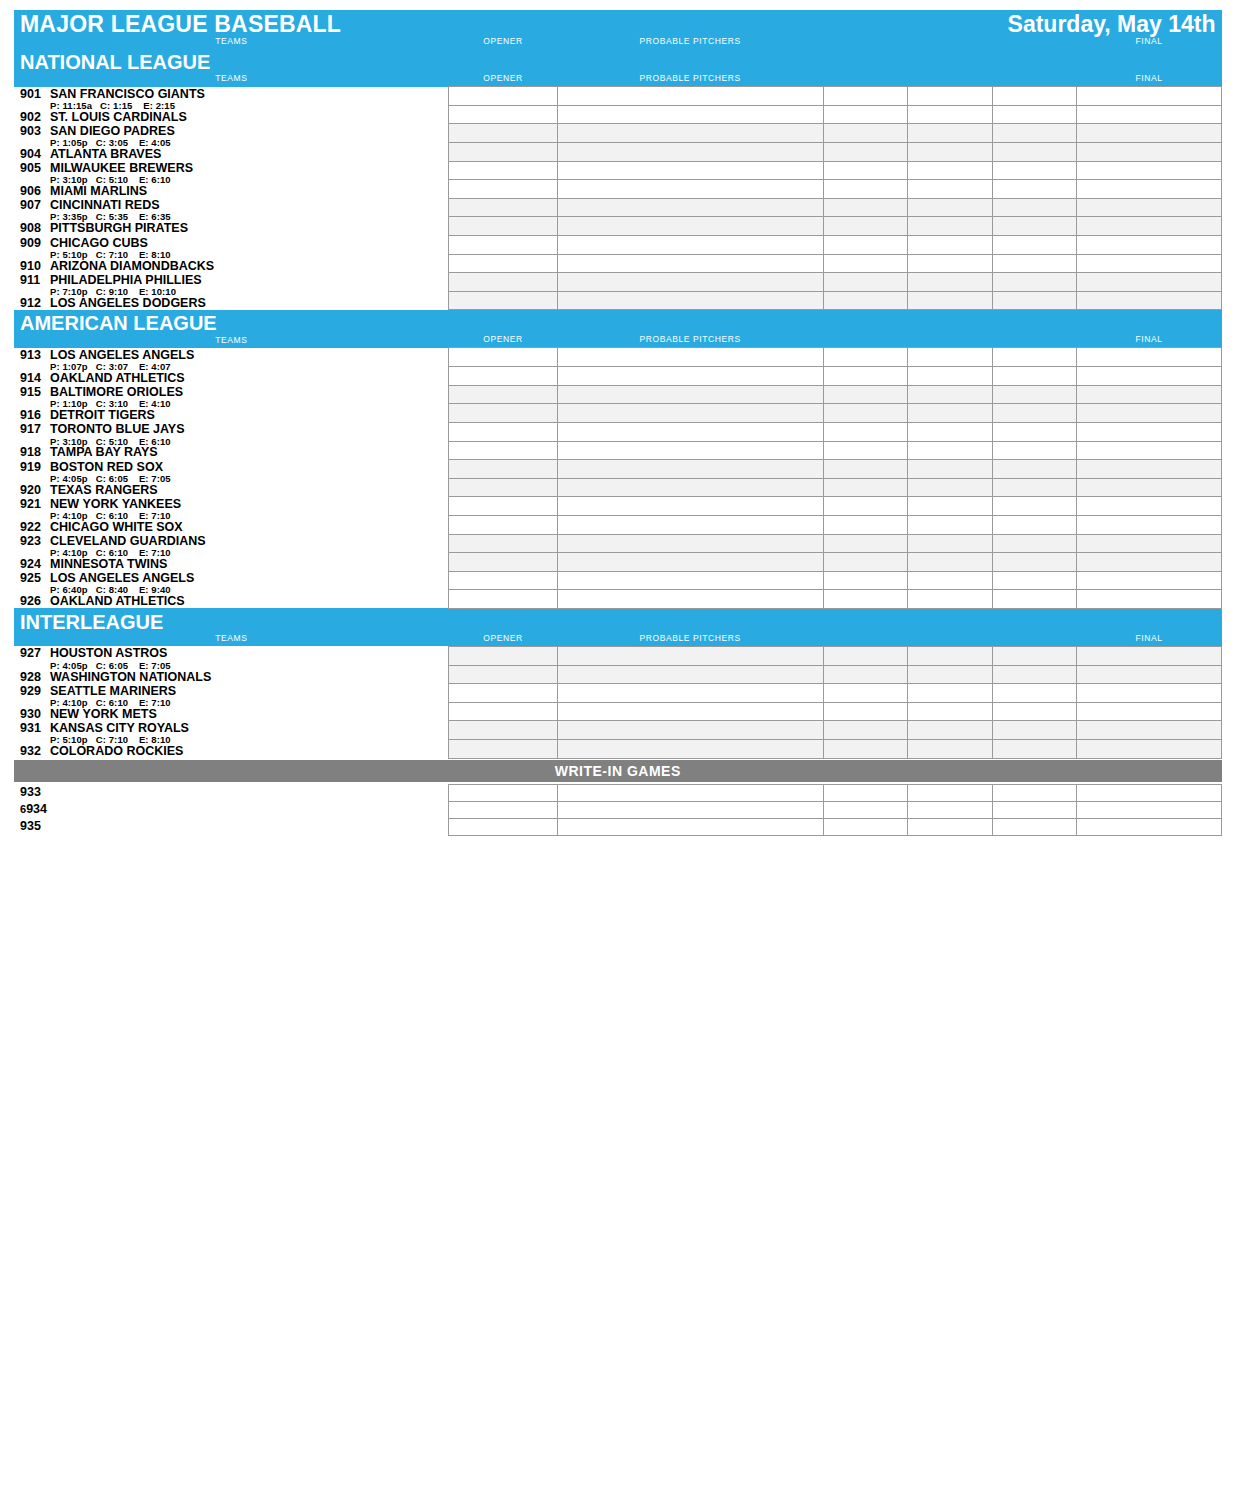| MAJOR LEAGUE BASEBALL | Saturday, May 14th |
| TEAMS | OPENER | PROBABLE PITCHERS | | | | FINAL |
| NATIONAL LEAGUE |
| TEAMS | OPENER | PROBABLE PITCHERS | | | | FINAL |
| 901 SAN FRANCISCO GIANTS P: 11:15a C: 1:15 E: 2:15 902 ST. LOUIS CARDINALS | | | | | | |
| 903 SAN DIEGO PADRES P: 1:05p C: 3:05 E: 4:05 904 ATLANTA BRAVES | | | | | | |
| 905 MILWAUKEE BREWERS P: 3:10p C: 5:10 E: 6:10 906 MIAMI MARLINS | | | | | | |
| 907 CINCINNATI REDS P: 3:35p C: 5:35 E: 6:35 908 PITTSBURGH PIRATES | | | | | | |
| 909 CHICAGO CUBS P: 5:10p C: 7:10 E: 8:10 910 ARIZONA DIAMONDBACKS | | | | | | |
| 911 PHILADELPHIA PHILLIES P: 7:10p C: 9:10 E: 10:10 912 LOS ANGELES DODGERS | | | | | | |
| AMERICAN LEAGUE |
| TEAMS | OPENER | PROBABLE PITCHERS | | | | FINAL |
| 913 LOS ANGELES ANGELS P: 1:07p C: 3:07 E: 4:07 914 OAKLAND ATHLETICS | | | | | | |
| 915 BALTIMORE ORIOLES P: 1:10p C: 3:10 E: 4:10 916 DETROIT TIGERS | | | | | | |
| 917 TORONTO BLUE JAYS P: 3:10p C: 5:10 E: 6:10 918 TAMPA BAY RAYS | | | | | | |
| 919 BOSTON RED SOX P: 4:05p C: 6:05 E: 7:05 920 TEXAS RANGERS | | | | | | |
| 921 NEW YORK YANKEES P: 4:10p C: 6:10 E: 7:10 922 CHICAGO WHITE SOX | | | | | | |
| 923 CLEVELAND GUARDIANS P: 4:10p C: 6:10 E: 7:10 924 MINNESOTA TWINS | | | | | | |
| 925 LOS ANGELES ANGELS P: 6:40p C: 8:40 E: 9:40 926 OAKLAND ATHLETICS | | | | | | |
| INTERLEAGUE |
| TEAMS | OPENER | PROBABLE PITCHERS | | | | FINAL |
| 927 HOUSTON ASTROS P: 4:05p C: 6:05 E: 7:05 928 WASHINGTON NATIONALS | | | | | | |
| 929 SEATTLE MARINERS P: 4:10p C: 6:10 E: 7:10 930 NEW YORK METS | | | | | | |
| 931 KANSAS CITY ROYALS P: 5:10p C: 7:10 E: 8:10 932 COLORADO ROCKIES | | | | | | |
| WRITE-IN GAMES |
| 933 | | | | | | |
| 6 934 | | | | | | |
| 935 | | | | | | |